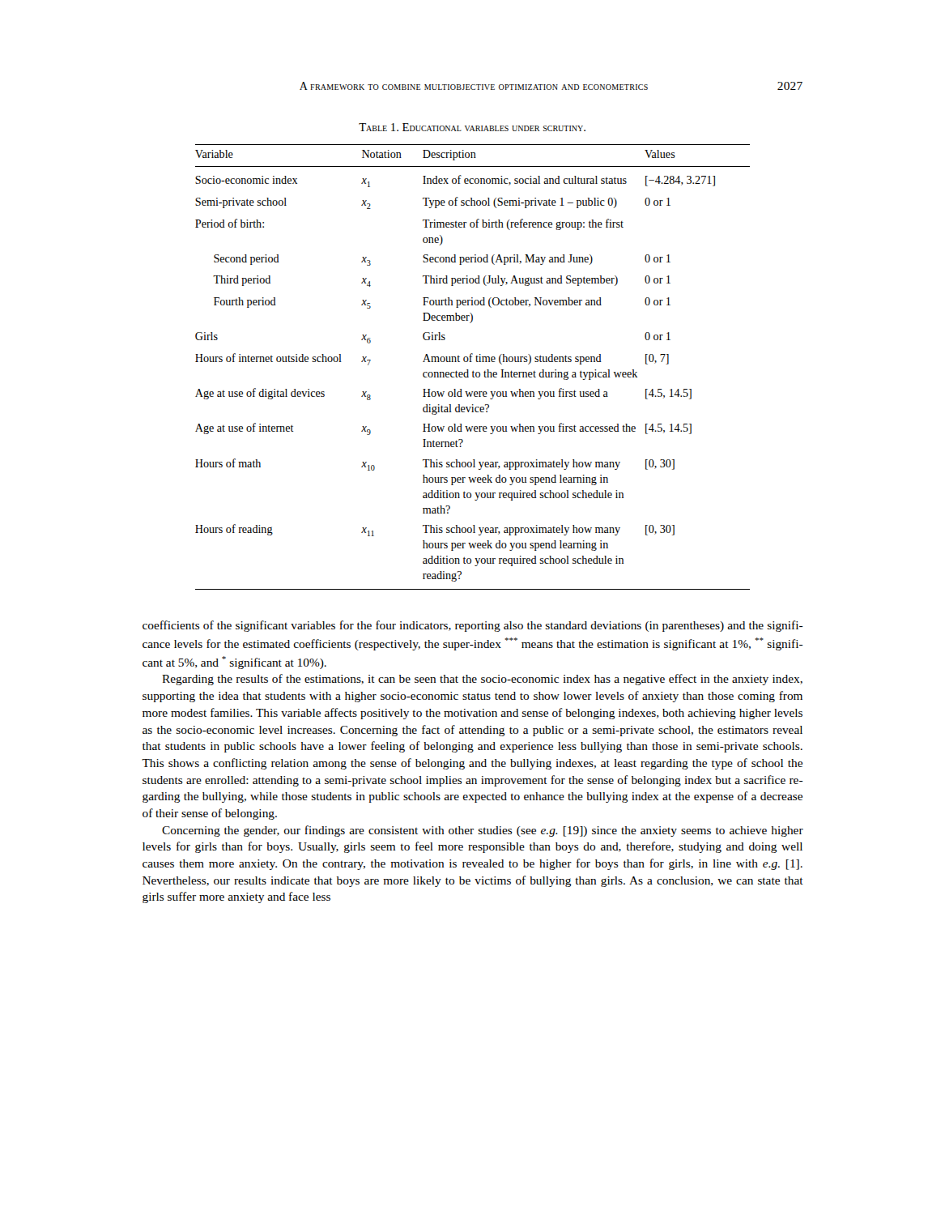A framework to combine multiobjective optimization and econometrics 2027
Table 1. Educational variables under scrutiny.
| Variable | Notation | Description | Values |
| --- | --- | --- | --- |
| Socio-economic index | x 1 | Index of economic, social and cultural status | [−4.284, 3.271] |
| Semi-private school | x 2 | Type of school (Semi-private 1 – public 0) | 0 or 1 |
| Period of birth: | | Trimester of birth (reference group: the first one) | |
| Second period | x 3 | Second period (April, May and June) | 0 or 1 |
| Third period | x 4 | Third period (July, August and September) | 0 or 1 |
| Fourth period | x 5 | Fourth period (October, November and December) | 0 or 1 |
| Girls | x 6 | Girls | 0 or 1 |
| Hours of internet outside school | x 7 | Amount of time (hours) students spend connected to the Internet during a typical week | [0, 7] |
| Age at use of digital devices | x 8 | How old were you when you first used a digital device? | [4.5, 14.5] |
| Age at use of internet | x 9 | How old were you when you first accessed the Internet? | [4.5, 14.5] |
| Hours of math | x 10 | This school year, approximately how many hours per week do you spend learning in addition to your required school schedule in math? | [0, 30] |
| Hours of reading | x 11 | This school year, approximately how many hours per week do you spend learning in addition to your required school schedule in reading? | [0, 30] |
coefficients of the significant variables for the four indicators, reporting also the standard deviations (in parentheses) and the significance levels for the estimated coefficients (respectively, the super-index *** means that the estimation is significant at 1%, ** significant at 5%, and * significant at 10%).
Regarding the results of the estimations, it can be seen that the socio-economic index has a negative effect in the anxiety index, supporting the idea that students with a higher socio-economic status tend to show lower levels of anxiety than those coming from more modest families. This variable affects positively to the motivation and sense of belonging indexes, both achieving higher levels as the socio-economic level increases. Concerning the fact of attending to a public or a semi-private school, the estimators reveal that students in public schools have a lower feeling of belonging and experience less bullying than those in semi-private schools. This shows a conflicting relation among the sense of belonging and the bullying indexes, at least regarding the type of school the students are enrolled: attending to a semi-private school implies an improvement for the sense of belonging index but a sacrifice regarding the bullying, while those students in public schools are expected to enhance the bullying index at the expense of a decrease of their sense of belonging.
Concerning the gender, our findings are consistent with other studies (see e.g. [19]) since the anxiety seems to achieve higher levels for girls than for boys. Usually, girls seem to feel more responsible than boys do and, therefore, studying and doing well causes them more anxiety. On the contrary, the motivation is revealed to be higher for boys than for girls, in line with e.g. [1]. Nevertheless, our results indicate that boys are more likely to be victims of bullying than girls. As a conclusion, we can state that girls suffer more anxiety and face less